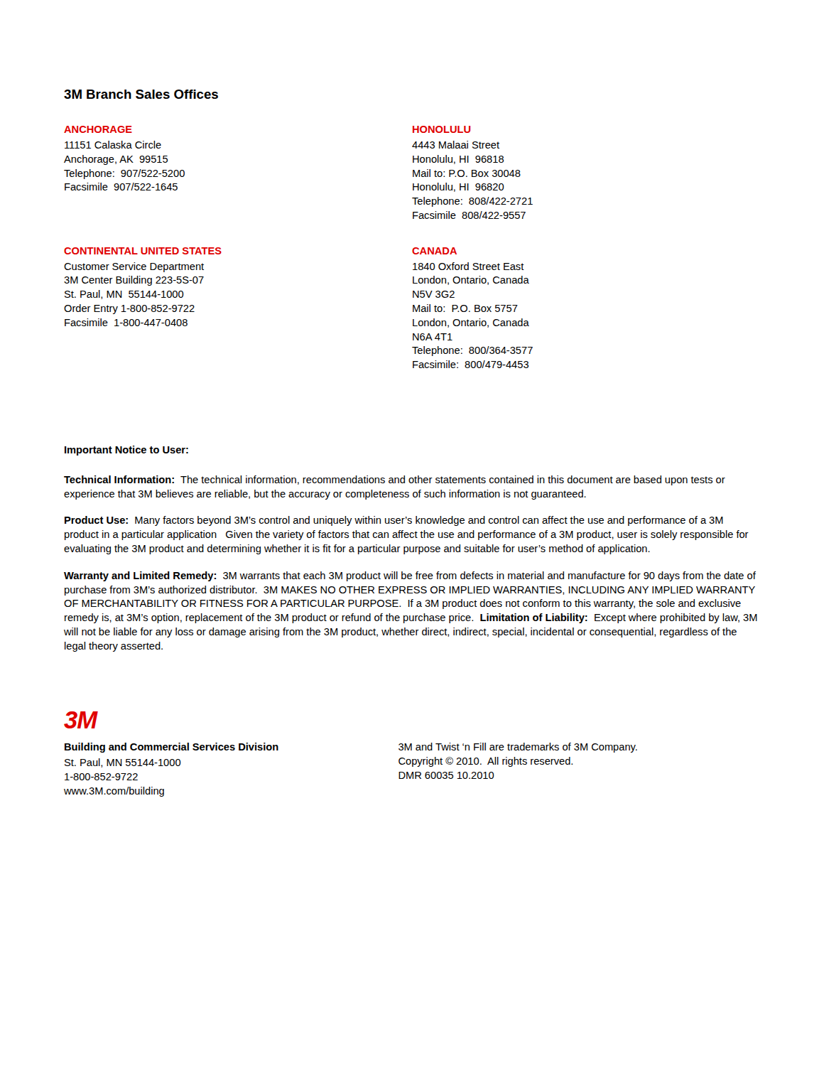3M Branch Sales Offices
| ANCHORAGE 11151 Calaska Circle Anchorage, AK 99515 Telephone: 907/522-5200 Facsimile 907/522-1645 | HONOLULU 4443 Malaai Street Honolulu, HI 96818 Mail to: P.O. Box 30048 Honolulu, HI 96820 Telephone: 808/422-2721 Facsimile 808/422-9557 |
| CONTINENTAL UNITED STATES Customer Service Department 3M Center Building 223-5S-07 St. Paul, MN 55144-1000 Order Entry 1-800-852-9722 Facsimile 1-800-447-0408 | CANADA 1840 Oxford Street East London, Ontario, Canada N5V 3G2 Mail to: P.O. Box 5757 London, Ontario, Canada N6A 4T1 Telephone: 800/364-3577 Facsimile: 800/479-4453 |
Important Notice to User:
Technical Information: The technical information, recommendations and other statements contained in this document are based upon tests or experience that 3M believes are reliable, but the accuracy or completeness of such information is not guaranteed.
Product Use: Many factors beyond 3M’s control and uniquely within user’s knowledge and control can affect the use and performance of a 3M product in a particular application Given the variety of factors that can affect the use and performance of a 3M product, user is solely responsible for evaluating the 3M product and determining whether it is fit for a particular purpose and suitable for user’s method of application.
Warranty and Limited Remedy: 3M warrants that each 3M product will be free from defects in material and manufacture for 90 days from the date of purchase from 3M’s authorized distributor. 3M MAKES NO OTHER EXPRESS OR IMPLIED WARRANTIES, INCLUDING ANY IMPLIED WARRANTY OF MERCHANTABILITY OR FITNESS FOR A PARTICULAR PURPOSE. If a 3M product does not conform to this warranty, the sole and exclusive remedy is, at 3M’s option, replacement of the 3M product or refund of the purchase price. Limitation of Liability: Except where prohibited by law, 3M will not be liable for any loss or damage arising from the 3M product, whether direct, indirect, special, incidental or consequential, regardless of the legal theory asserted.
3M
| Building and Commercial Services Division St. Paul, MN 55144-1000 1-800-852-9722 www.3M.com/building | 3M and Twist ‘n Fill are trademarks of 3M Company. Copyright © 2010. All rights reserved. DMR 60035 10.2010 |